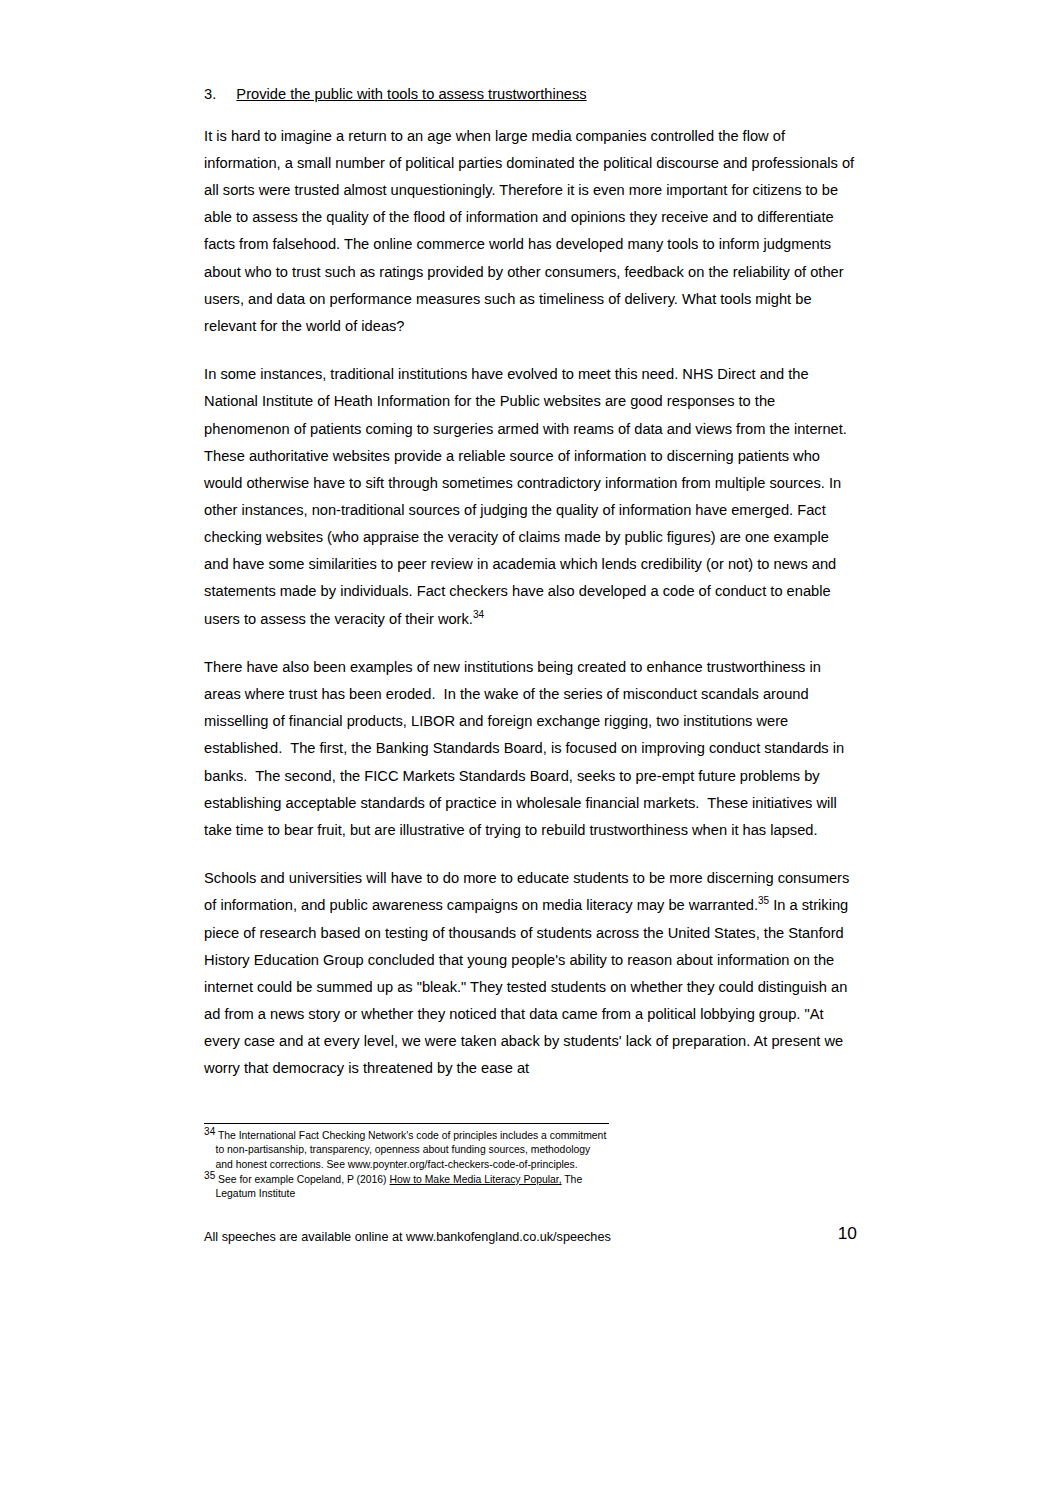3. Provide the public with tools to assess trustworthiness
It is hard to imagine a return to an age when large media companies controlled the flow of information, a small number of political parties dominated the political discourse and professionals of all sorts were trusted almost unquestioningly. Therefore it is even more important for citizens to be able to assess the quality of the flood of information and opinions they receive and to differentiate facts from falsehood. The online commerce world has developed many tools to inform judgments about who to trust such as ratings provided by other consumers, feedback on the reliability of other users, and data on performance measures such as timeliness of delivery. What tools might be relevant for the world of ideas?
In some instances, traditional institutions have evolved to meet this need. NHS Direct and the National Institute of Heath Information for the Public websites are good responses to the phenomenon of patients coming to surgeries armed with reams of data and views from the internet. These authoritative websites provide a reliable source of information to discerning patients who would otherwise have to sift through sometimes contradictory information from multiple sources. In other instances, non-traditional sources of judging the quality of information have emerged. Fact checking websites (who appraise the veracity of claims made by public figures) are one example and have some similarities to peer review in academia which lends credibility (or not) to news and statements made by individuals. Fact checkers have also developed a code of conduct to enable users to assess the veracity of their work.34
There have also been examples of new institutions being created to enhance trustworthiness in areas where trust has been eroded. In the wake of the series of misconduct scandals around misselling of financial products, LIBOR and foreign exchange rigging, two institutions were established. The first, the Banking Standards Board, is focused on improving conduct standards in banks. The second, the FICC Markets Standards Board, seeks to pre-empt future problems by establishing acceptable standards of practice in wholesale financial markets. These initiatives will take time to bear fruit, but are illustrative of trying to rebuild trustworthiness when it has lapsed.
Schools and universities will have to do more to educate students to be more discerning consumers of information, and public awareness campaigns on media literacy may be warranted.35 In a striking piece of research based on testing of thousands of students across the United States, the Stanford History Education Group concluded that young people's ability to reason about information on the internet could be summed up as "bleak." They tested students on whether they could distinguish an ad from a news story or whether they noticed that data came from a political lobbying group. "At every case and at every level, we were taken aback by students' lack of preparation. At present we worry that democracy is threatened by the ease at
34 The International Fact Checking Network's code of principles includes a commitment to non-partisanship, transparency, openness about funding sources, methodology and honest corrections. See www.poynter.org/fact-checkers-code-of-principles.
35 See for example Copeland, P (2016) How to Make Media Literacy Popular, The Legatum Institute
All speeches are available online at www.bankofengland.co.uk/speeches
10